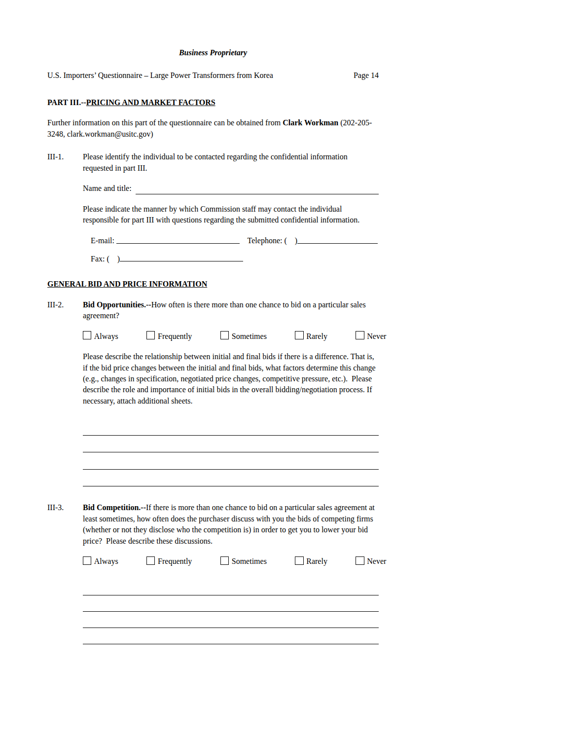Business Proprietary
U.S. Importers’ Questionnaire – Large Power Transformers from Korea
Page 14
PART III.--PRICING AND MARKET FACTORS
Further information on this part of the questionnaire can be obtained from Clark Workman (202-205-3248, clark.workman@usitc.gov)
III-1.
Please identify the individual to be contacted regarding the confidential information requested in part III.
Name and title:
Please indicate the manner by which Commission staff may contact the individual responsible for part III with questions regarding the submitted confidential information.
E-mail: Telephone: ( )
Fax: ( )
GENERAL BID AND PRICE INFORMATION
III-2.
Bid Opportunities.--How often is there more than one chance to bid on a particular sales agreement?
Always Frequently Sometimes Rarely Never
Please describe the relationship between initial and final bids if there is a difference. That is, if the bid price changes between the initial and final bids, what factors determine this change (e.g., changes in specification, negotiated price changes, competitive pressure, etc.). Please describe the role and importance of initial bids in the overall bidding/negotiation process. If necessary, attach additional sheets.
III-3.
Bid Competition.--If there is more than one chance to bid on a particular sales agreement at least sometimes, how often does the purchaser discuss with you the bids of competing firms (whether or not they disclose who the competition is) in order to get you to lower your bid price? Please describe these discussions.
Always Frequently Sometimes Rarely Never